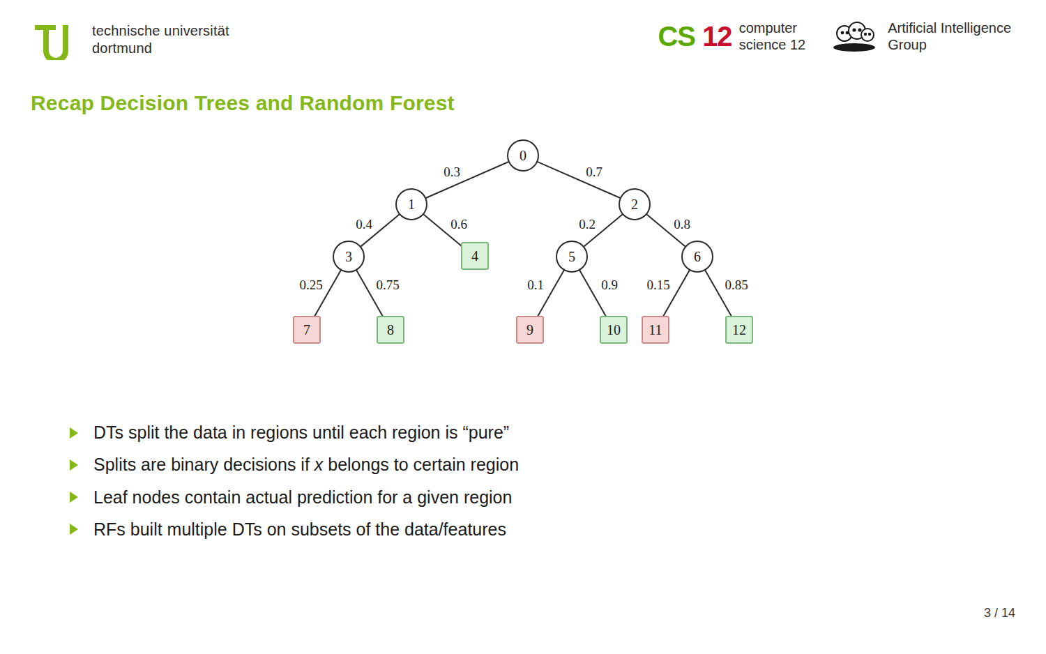technische universität
dortmund
CS 12
computer
science 12
Artificial Intelligence
Group
Recap Decision Trees and Random Forest
0.3 0.7 0.4 0.6 0.2 0.8 0.25 0.75 0.1 0.9 0.15 0.85 0 1 2 3 5 6 4 7 8 9 10 11 12
DTs split the data in regions until each region is “pure”
Splits are binary decisions if x belongs to certain region
Leaf nodes contain actual prediction for a given region
RFs built multiple DTs on subsets of the data/features
3 / 14